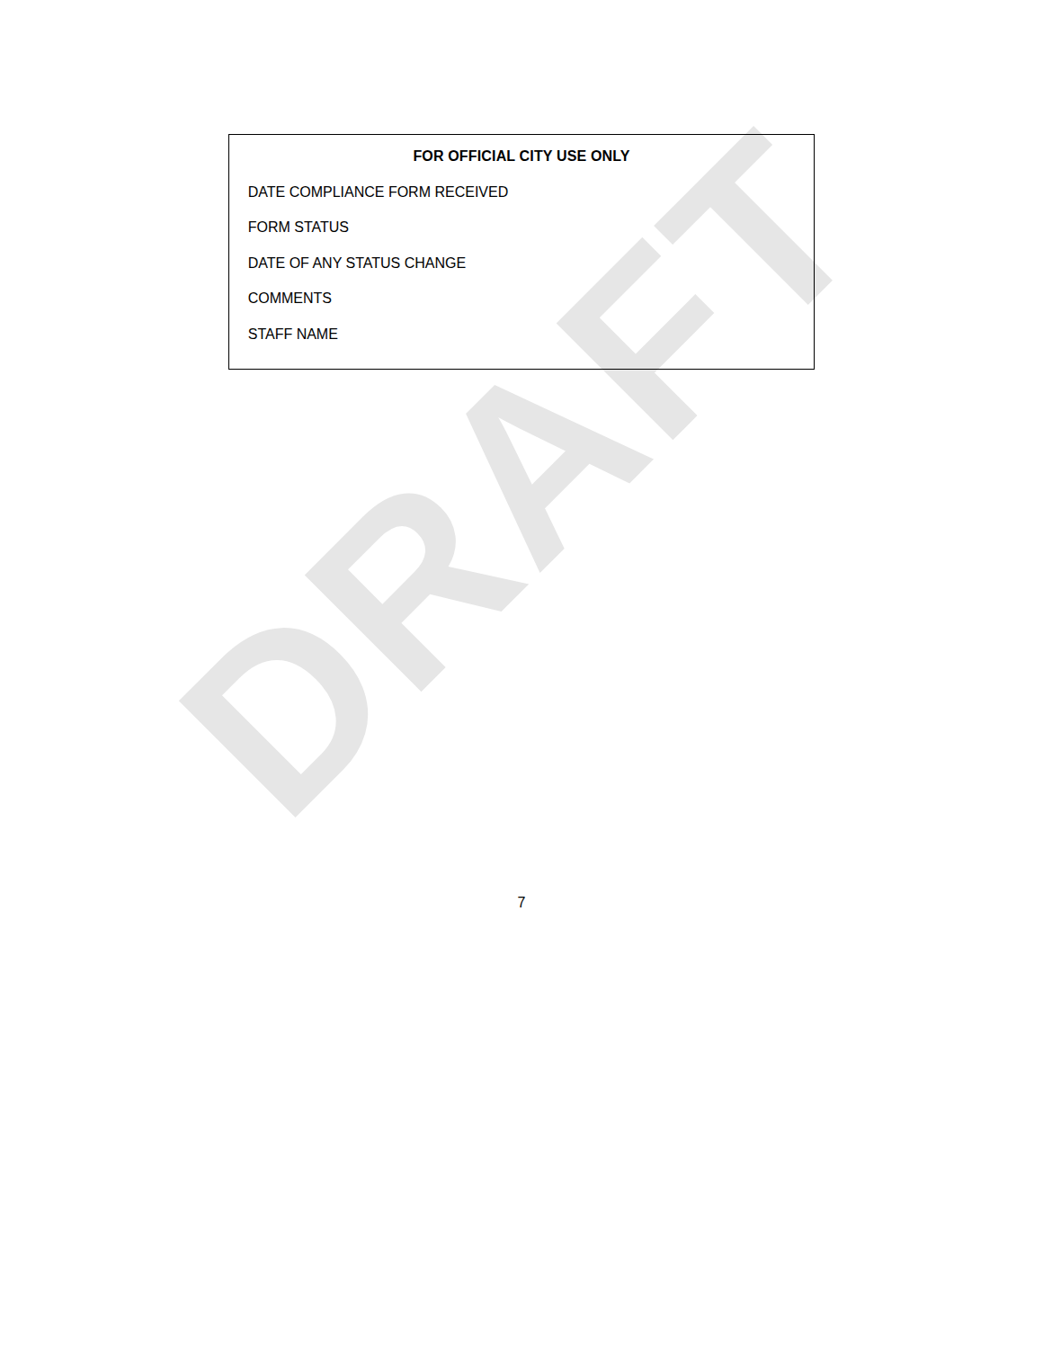DRAFT
FOR OFFICIAL CITY USE ONLY
DATE COMPLIANCE FORM RECEIVED
FORM STATUS
DATE OF ANY STATUS CHANGE
COMMENTS
STAFF NAME
7